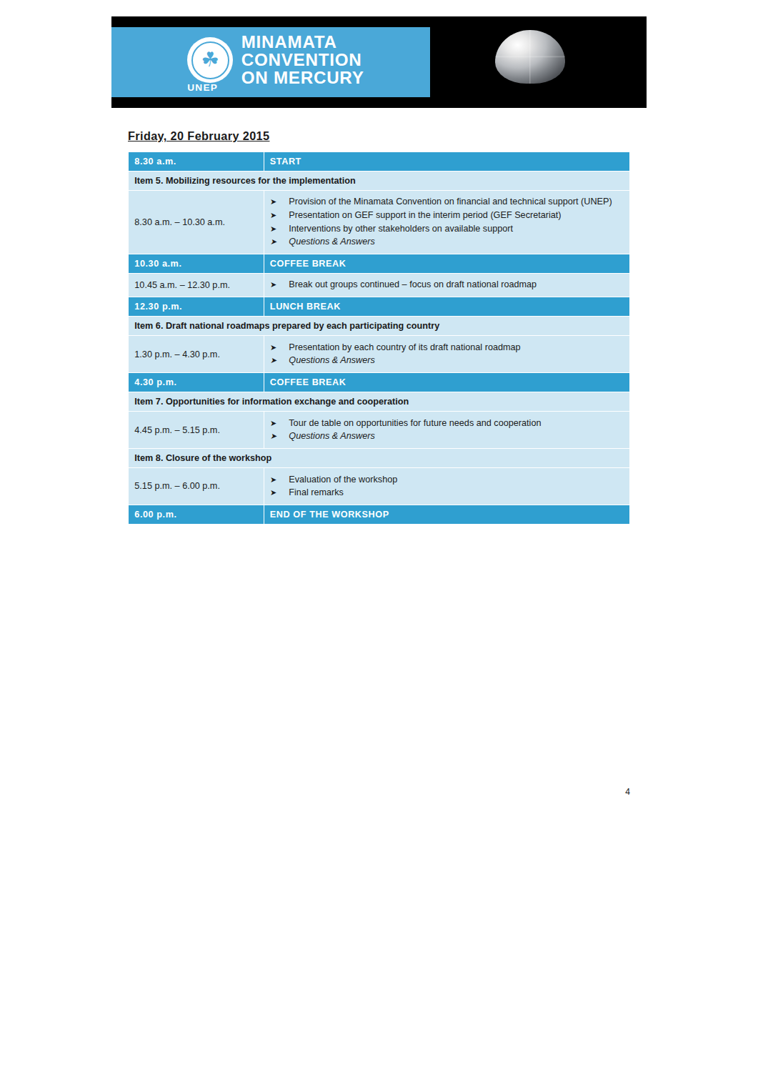☘
MINAMATA CONVENTION ON MERCURY
UNEP
Friday, 20 February 2015
| 8.30 a.m. | START |
| Item 5. Mobilizing resources for the implementation |
| 8.30 a.m. – 10.30 a.m. | Provision of the Minamata Convention on financial and technical support (UNEP) Presentation on GEF support in the interim period (GEF Secretariat) Interventions by other stakeholders on available support Questions & Answers |
| 10.30 a.m. | COFFEE BREAK |
| 10.45 a.m. – 12.30 p.m. | Break out groups continued – focus on draft national roadmap |
| 12.30 p.m. | LUNCH BREAK |
| Item 6. Draft national roadmaps prepared by each participating country |
| 1.30 p.m. – 4.30 p.m. | Presentation by each country of its draft national roadmap Questions & Answers |
| 4.30 p.m. | COFFEE BREAK |
| Item 7. Opportunities for information exchange and cooperation |
| 4.45 p.m. – 5.15 p.m. | Tour de table on opportunities for future needs and cooperation Questions & Answers |
| Item 8. Closure of the workshop |
| 5.15 p.m. – 6.00 p.m. | Evaluation of the workshop Final remarks |
| 6.00 p.m. | END OF THE WORKSHOP |
4